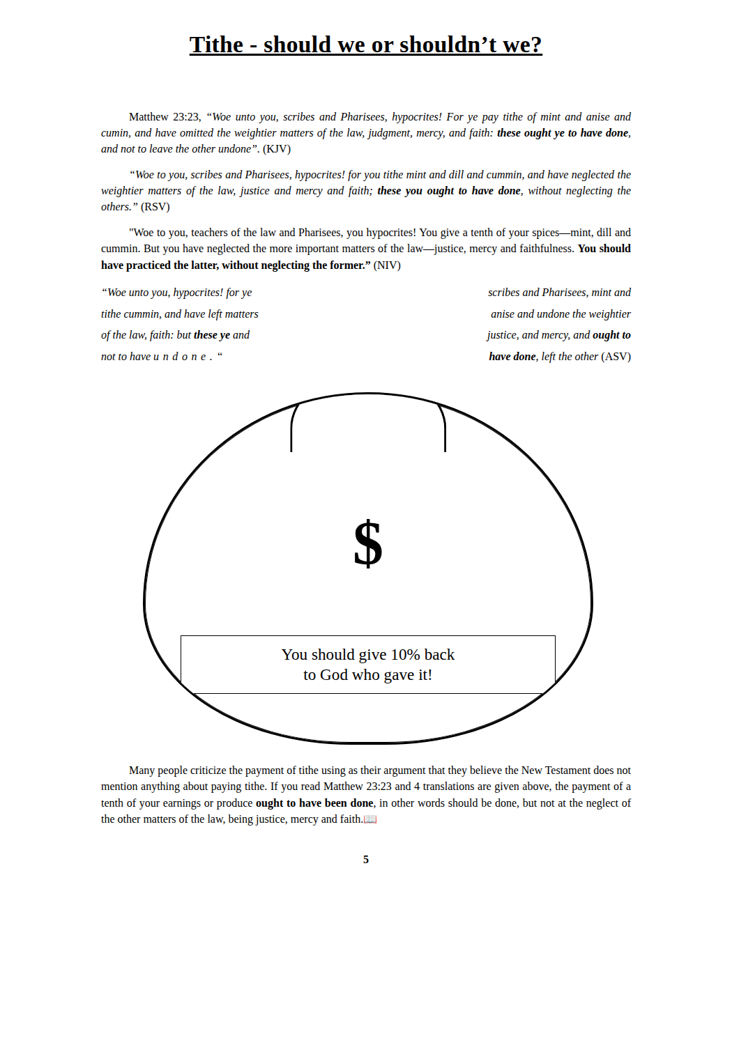Tithe - should we or shouldn’t we?
Matthew 23:23, “Woe unto you, scribes and Pharisees, hypocrites! For ye pay tithe of mint and anise and cumin, and have omitted the weightier matters of the law, judgment, mercy, and faith: these ought ye to have done, and not to leave the other undone”. (KJV)
“Woe to you, scribes and Pharisees, hypocrites! for you tithe mint and dill and cummin, and have neglected the weightier matters of the law, justice and mercy and faith; these you ought to have done, without neglecting the others.” (RSV)
"Woe to you, teachers of the law and Pharisees, you hypocrites! You give a tenth of your spices—mint, dill and cummin. But you have neglected the more important matters of the law—justice, mercy and faithfulness. You should have practiced the latter, without neglecting the former.” (NIV)
“Woe unto you, hypocrites! for ye tithe cummin, and have left matters of the law, faith: but these ye and not to have undone.“
scribes and Pharisees, mint and anise and undone the weightier justice, and mercy, and ought to have done, left the other (ASV)
$
You should give 10% back
to God who gave it!
Many people criticize the payment of tithe using as their argument that they believe the New Testament does not mention anything about paying tithe. If you read Matthew 23:23 and 4 translations are given above, the payment of a tenth of your earnings or produce ought to have been done, in other words should be done, but not at the neglect of the other matters of the law, being justice, mercy and faith.📖
5